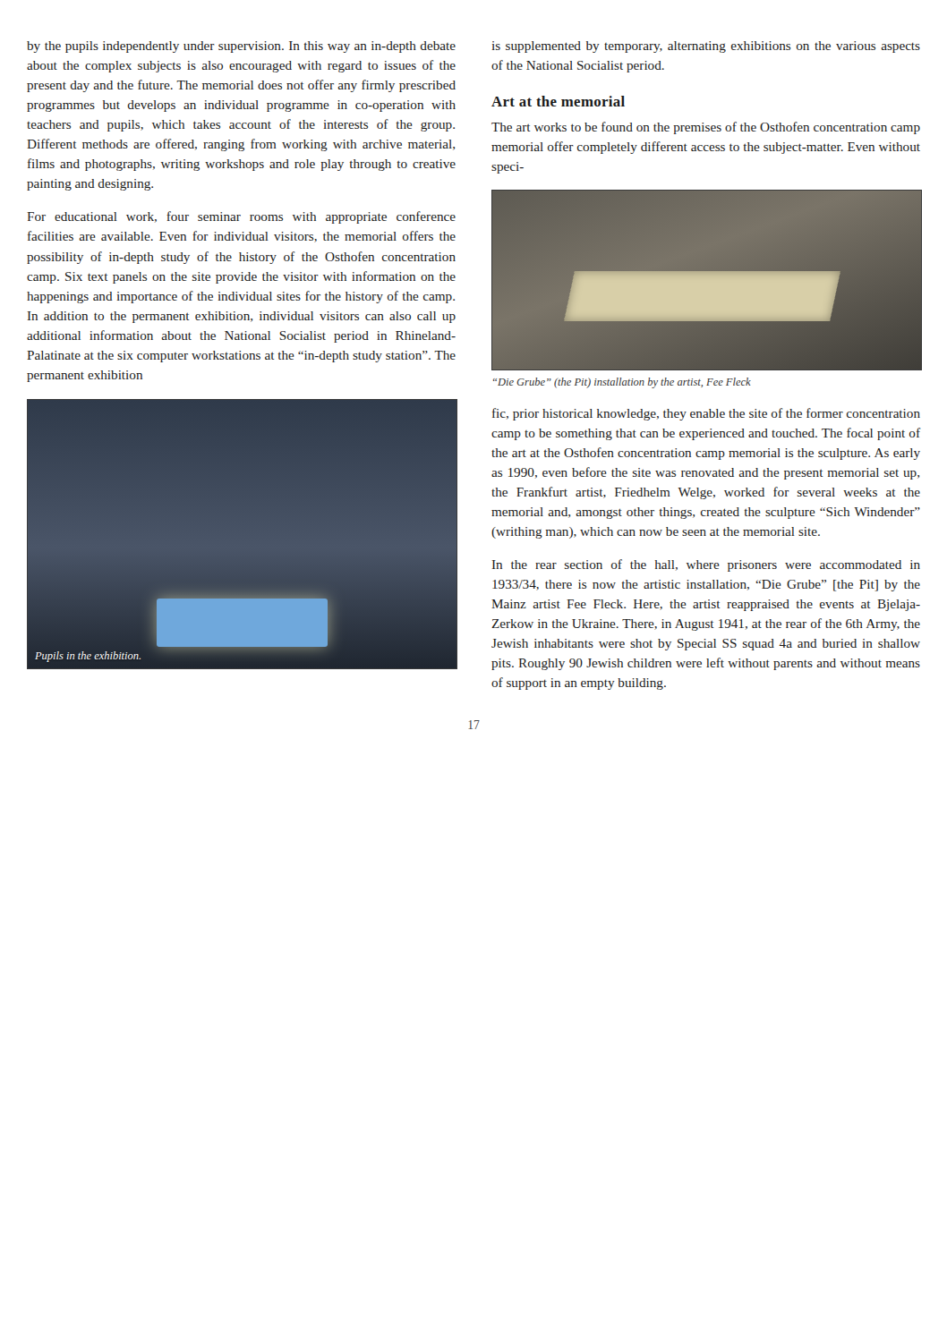by the pupils independently under supervision. In this way an in-depth debate about the complex subjects is also encouraged with regard to issues of the present day and the future. The memorial does not offer any firmly prescribed programmes but develops an individual programme in co-operation with teachers and pupils, which takes account of the interests of the group. Different methods are offered, ranging from working with archive material, films and photographs, writing workshops and role play through to creative painting and designing.
For educational work, four seminar rooms with appropriate conference facilities are available. Even for individual visitors, the memorial offers the possibility of in-depth study of the history of the Osthofen concentration camp. Six text panels on the site provide the visitor with information on the happenings and importance of the individual sites for the history of the camp. In addition to the permanent exhibition, individual visitors can also call up additional information about the National Socialist period in Rhineland-Palatinate at the six computer workstations at the “in-depth study station”. The permanent exhibition
Pupils in the exhibition.
is supplemented by temporary, alternating exhibitions on the various aspects of the National Socialist period.
Art at the memorial
The art works to be found on the premises of the Osthofen concentration camp memorial offer completely different access to the subject-matter. Even without speci-
“Die Grube” (the Pit) installation by the artist, Fee Fleck
fic, prior historical knowledge, they enable the site of the former concentration camp to be something that can be experienced and touched. The focal point of the art at the Osthofen concentration camp memorial is the sculpture. As early as 1990, even before the site was renovated and the present memorial set up, the Frankfurt artist, Friedhelm Welge, worked for several weeks at the memorial and, amongst other things, created the sculpture “Sich Windender” (writhing man), which can now be seen at the memorial site.
In the rear section of the hall, where prisoners were accommodated in 1933/34, there is now the artistic installation, “Die Grube” [the Pit] by the Mainz artist Fee Fleck. Here, the artist reappraised the events at Bjelaja-Zerkow in the Ukraine. There, in August 1941, at the rear of the 6th Army, the Jewish inhabitants were shot by Special SS squad 4a and buried in shallow pits. Roughly 90 Jewish children were left without parents and without means of support in an empty building.
17